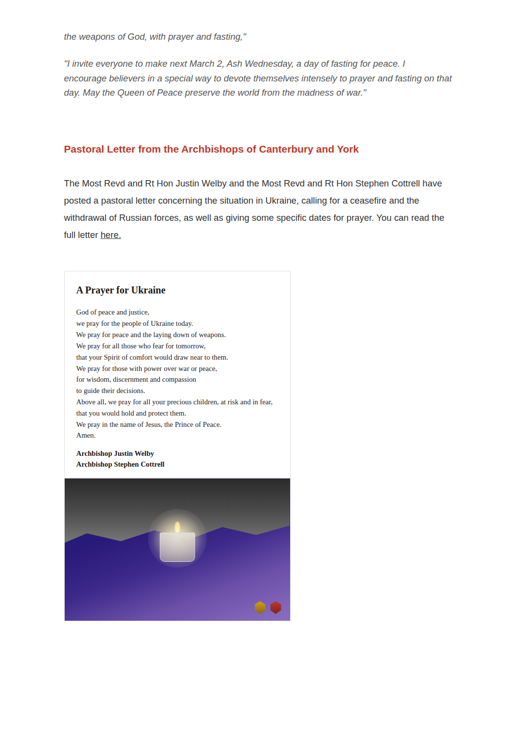the weapons of God, with prayer and fasting,"
"I invite everyone to make next March 2, Ash Wednesday, a day of fasting for peace. I
encourage believers in a special way to devote themselves intensely to prayer and fasting on that day. May the Queen of Peace preserve the world from the madness of war."
Pastoral Letter from the Archbishops of Canterbury and York
The Most Revd and Rt Hon Justin Welby and the Most Revd and Rt Hon Stephen Cottrell have posted a pastoral letter concerning the situation in Ukraine, calling for a ceasefire and the withdrawal of Russian forces, as well as giving some specific dates for prayer. You can read the full letter here.
A Prayer for Ukraine
God of peace and justice,
we pray for the people of Ukraine today.
We pray for peace and the laying down of weapons.
We pray for all those who fear for tomorrow,
that your Spirit of comfort would draw near to them.
We pray for those with power over war or peace,
for wisdom, discernment and compassion
to guide their decisions.
Above all, we pray for all your precious children, at risk and in fear,
that you would hold and protect them.
We pray in the name of Jesus, the Prince of Peace.
Amen.
Archbishop Justin Welby
Archbishop Stephen Cottrell